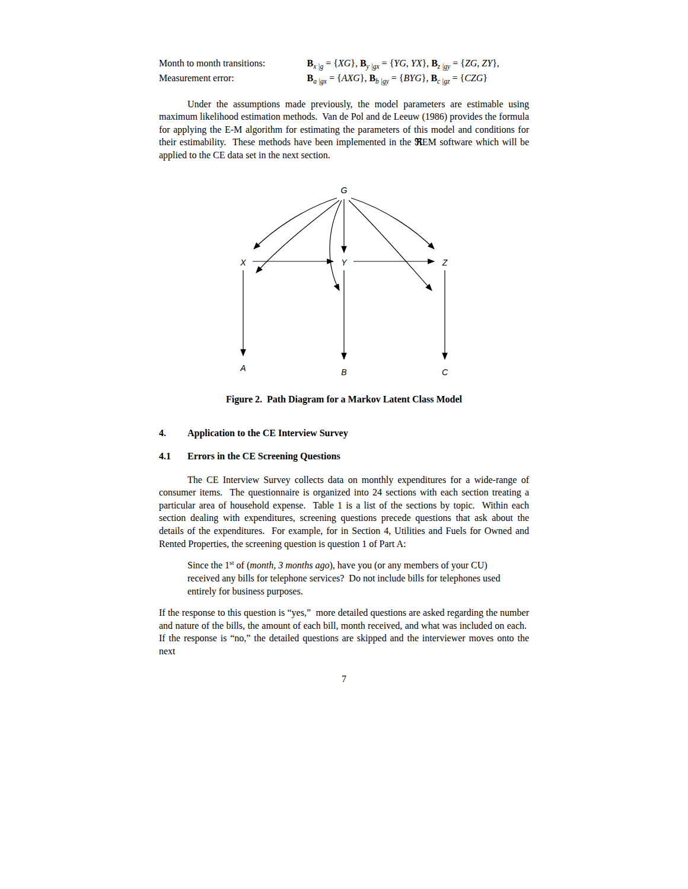| Month to month transitions: | B x /g = { XG }, B y /gx = { YG , YX }, B z /gy = { ZG , ZY }, |
| Measurement error: | B a /gx = { AXG }, B b /gy = { BYG }, B c /gz = { CZG } |
Under the assumptions made previously, the model parameters are estimable using maximum likelihood estimation methods. Van de Pol and de Leeuw (1986) provides the formula for applying the E-M algorithm for estimating the parameters of this model and conditions for their estimability. These methods have been implemented in the ℜEM software which will be applied to the CE data set in the next section.
G X Y Z A B C
Figure 2. Path Diagram for a Markov Latent Class Model
4. Application to the CE Interview Survey
4.1 Errors in the CE Screening Questions
The CE Interview Survey collects data on monthly expenditures for a wide-range of consumer items. The questionnaire is organized into 24 sections with each section treating a particular area of household expense. Table 1 is a list of the sections by topic. Within each section dealing with expenditures, screening questions precede questions that ask about the details of the expenditures. For example, for in Section 4, Utilities and Fuels for Owned and Rented Properties, the screening question is question 1 of Part A:
Since the 1st of (month, 3 months ago), have you (or any members of your CU) received any bills for telephone services? Do not include bills for telephones used entirely for business purposes.
If the response to this question is “yes,” more detailed questions are asked regarding the number and nature of the bills, the amount of each bill, month received, and what was included on each. If the response is “no,” the detailed questions are skipped and the interviewer moves onto the next
7